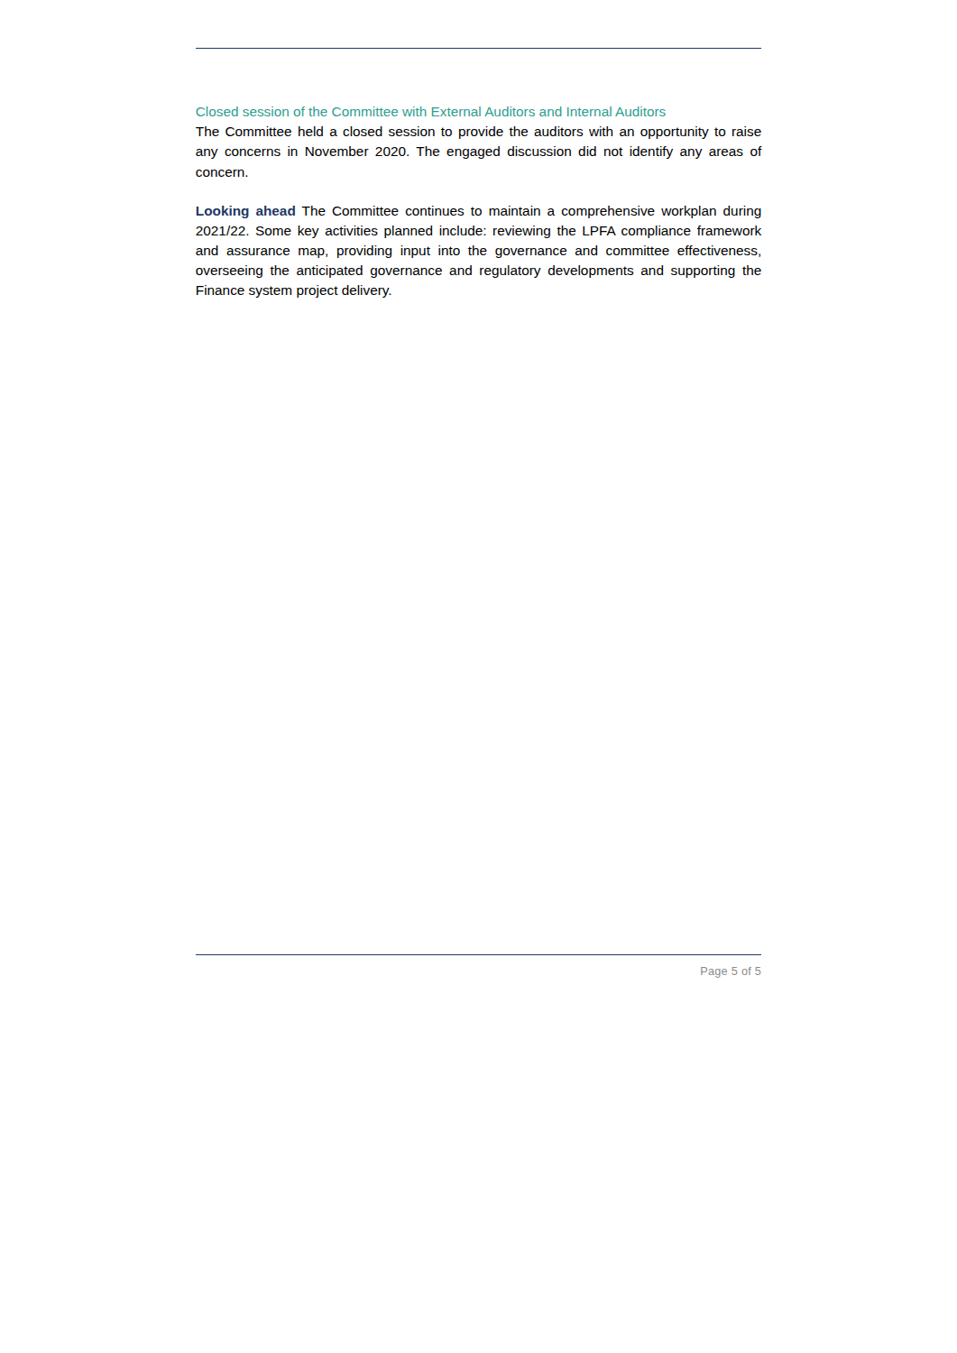Closed session of the Committee with External Auditors and Internal Auditors
The Committee held a closed session to provide the auditors with an opportunity to raise any concerns in November 2020. The engaged discussion did not identify any areas of concern.
Looking ahead The Committee continues to maintain a comprehensive workplan during 2021/22. Some key activities planned include: reviewing the LPFA compliance framework and assurance map, providing input into the governance and committee effectiveness, overseeing the anticipated governance and regulatory developments and supporting the Finance system project delivery.
Page 5 of 5